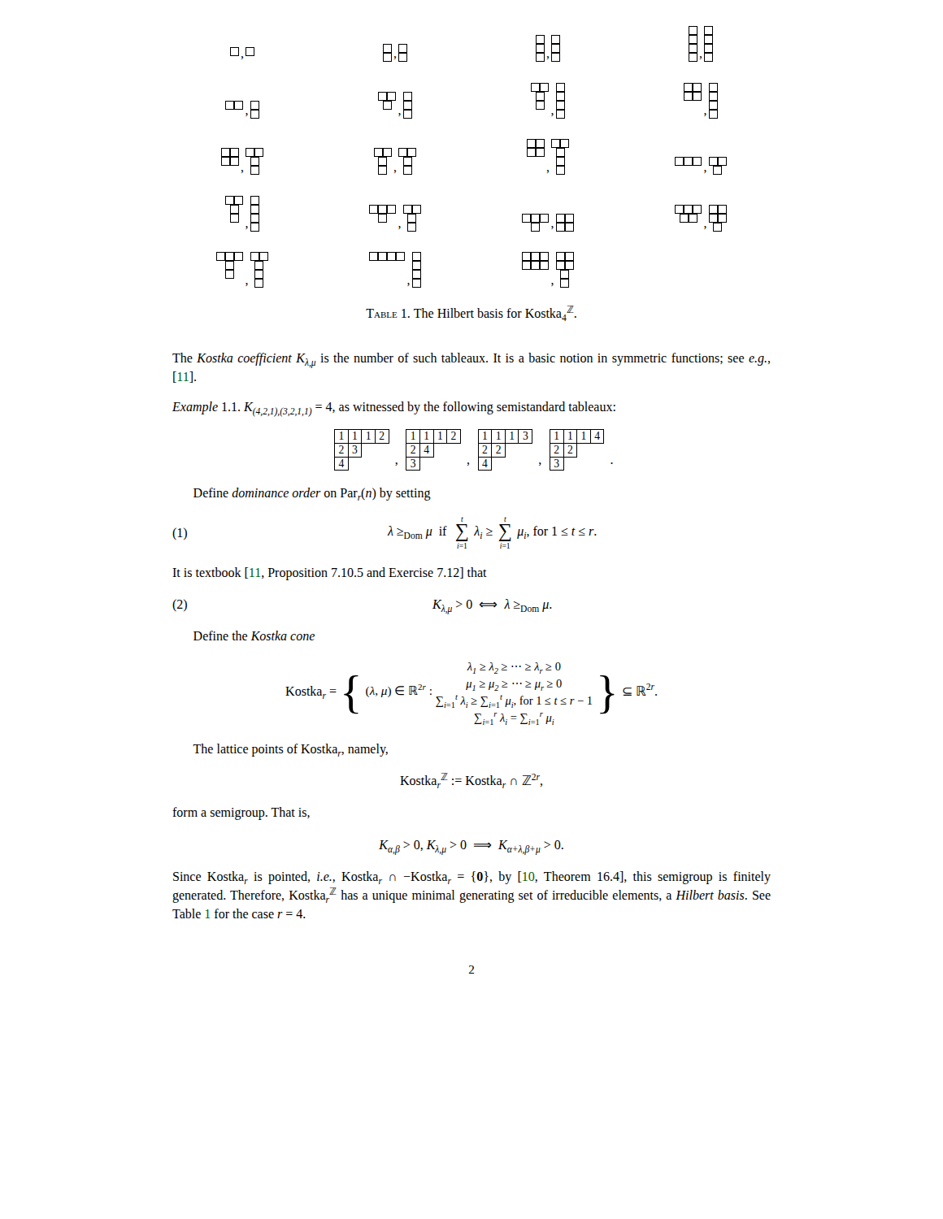,
,
,
,
,
,
,
,
,
,
,
,
,
,
,
,
,
,
,
Table 1. The Hilbert basis for Kostka4ℤ.
The Kostka coefficient Kλ,μ is the number of such tableaux. It is a basic notion in symmetric functions; see e.g., [11].
Example 1.1. K(4,2,1),(3,2,1,1) = 4, as witnessed by the following semistandard tableaux:
| 1 | 1 | 1 | 2 |
| 2 | 3 | | |
| 4 | | | |
,
| 1 | 1 | 1 | 2 |
| 2 | 4 | | |
| 3 | | | |
,
| 1 | 1 | 1 | 3 |
| 2 | 2 | | |
| 4 | | | |
,
| 1 | 1 | 1 | 4 |
| 2 | 2 | | |
| 3 | | | |
.
Define dominance order on Parr(n) by setting
(1)
λ ≥Dom μ if t∑i=1 λi ≥ t∑i=1 μi, for 1 ≤ t ≤ r.
It is textbook [11, Proposition 7.10.5 and Exercise 7.12] that
(2)
Kλ,μ > 0 ⟺ λ ≥Dom μ.
Define the Kostka cone
Kostkar = { (λ, μ) ∈ ℝ2r : λ1 ≥ λ2 ≥ ⋯ ≥ λr ≥ 0 μ1 ≥ μ2 ≥ ⋯ ≥ μr ≥ 0 ∑i=1t λi ≥ ∑i=1t μi, for 1 ≤ t ≤ r − 1 ∑i=1r λi = ∑i=1r μi } ⊆ ℝ2r.
The lattice points of Kostkar, namely,
Kostkarℤ := Kostkar ∩ ℤ2r,
form a semigroup. That is,
Kα,β > 0, Kλ,μ > 0 ⟹ Kα+λ,β+μ > 0.
Since Kostkar is pointed, i.e., Kostkar ∩ −Kostkar = {0}, by [10, Theorem 16.4], this semigroup is finitely generated. Therefore, Kostkarℤ has a unique minimal generating set of irreducible elements, a Hilbert basis. See Table 1 for the case r = 4.
2